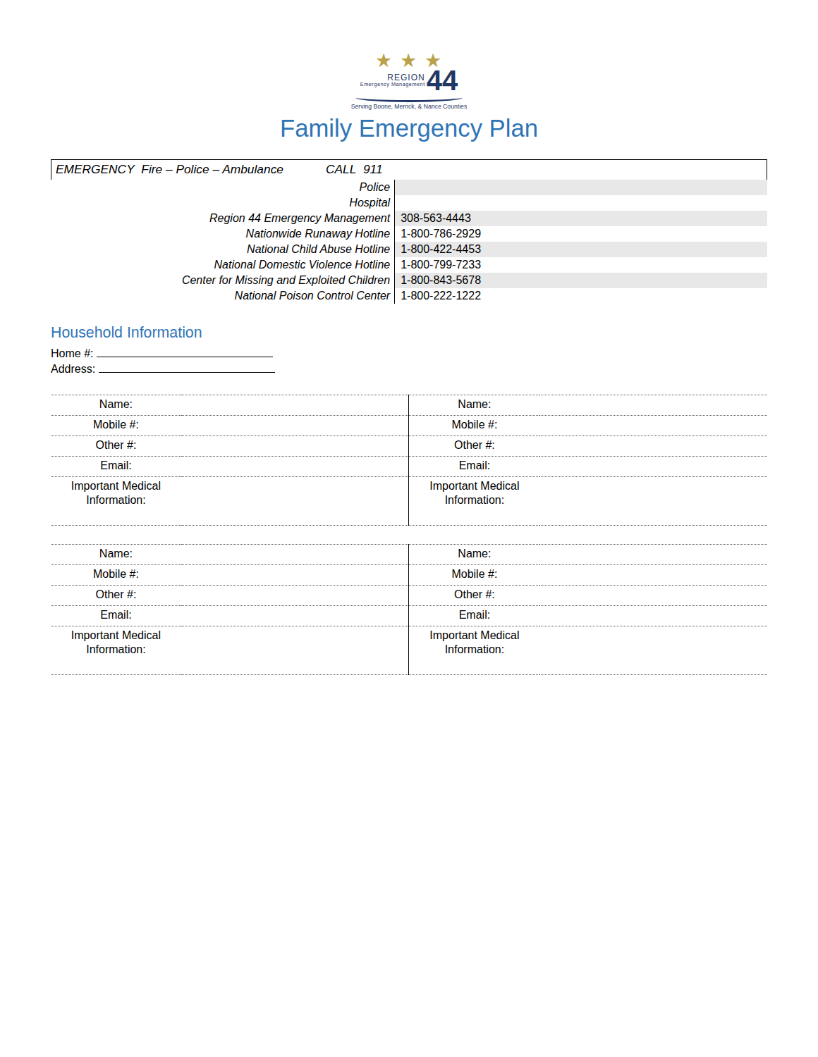★ ★ ★ REGIONEmergency Management 44 Serving Boone, Merrick, & Nance Counties
Family Emergency Plan
EMERGENCY Fire – Police – Ambulance CALL 911
| Police | |
| Hospital | |
| Region 44 Emergency Management | 308-563-4443 |
| Nationwide Runaway Hotline | 1-800-786-2929 |
| National Child Abuse Hotline | 1-800-422-4453 |
| National Domestic Violence Hotline | 1-800-799-7233 |
| Center for Missing and Exploited Children | 1-800-843-5678 |
| National Poison Control Center | 1-800-222-1222 |
Household Information
Home #:
Address:
| Name: | | | Name: | |
| Mobile #: | | | Mobile #: | |
| Other #: | | | Other #: | |
| Email: | | | Email: | |
| Important Medical Information: | | | Important Medical Information: | |
| Name: | | | Name: | |
| Mobile #: | | | Mobile #: | |
| Other #: | | | Other #: | |
| Email: | | | Email: | |
| Important Medical Information: | | | Important Medical Information: | |